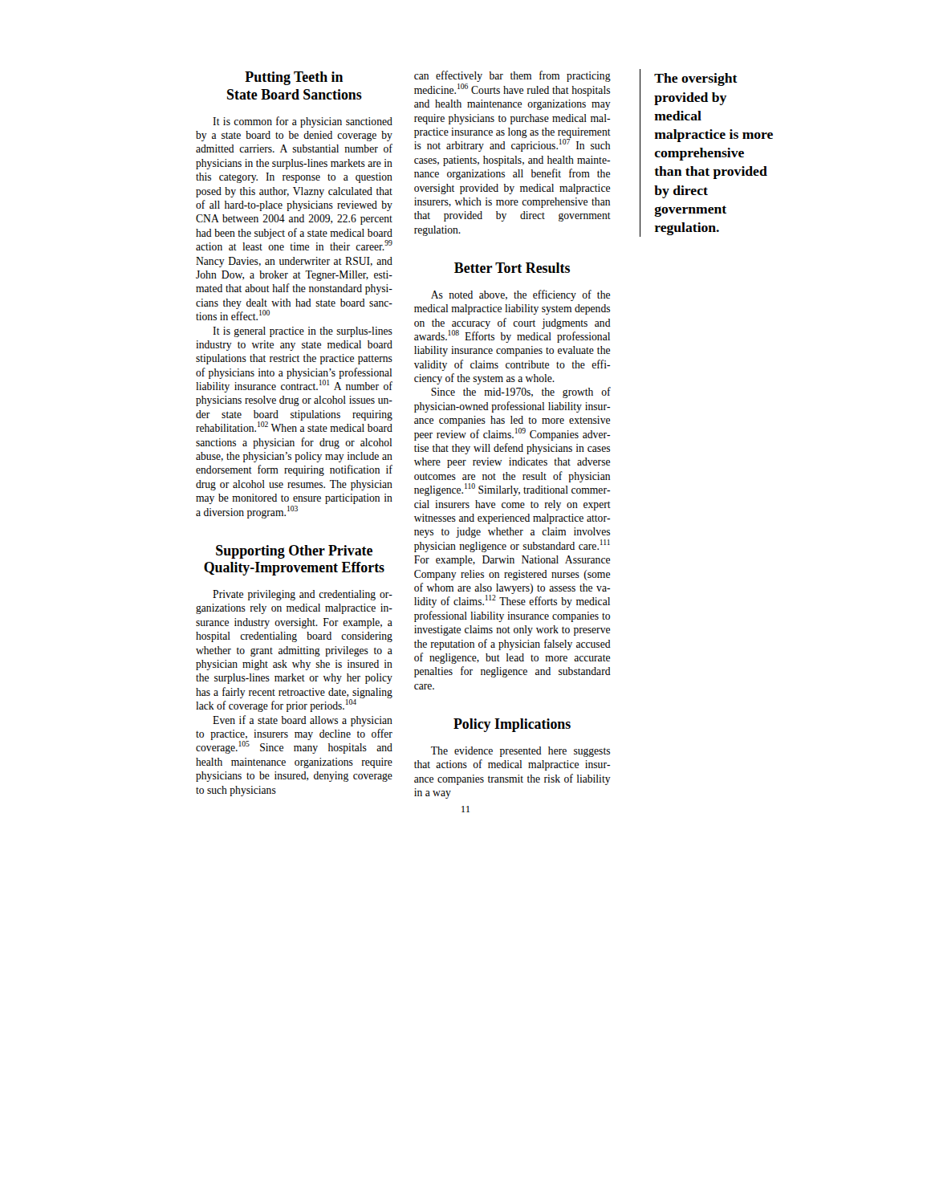Putting Teeth in
State Board Sanctions
It is common for a physician sanctioned by a state board to be denied coverage by admitted carriers. A substantial number of physicians in the surplus-lines markets are in this category. In response to a question posed by this author, Vlazny calculated that of all hard-to-place physicians reviewed by CNA between 2004 and 2009, 22.6 percent had been the subject of a state medical board action at least one time in their career.99 Nancy Davies, an underwriter at RSUI, and John Dow, a broker at Tegner-Miller, estimated that about half the nonstandard physicians they dealt with had state board sanctions in effect.100
It is general practice in the surplus-lines industry to write any state medical board stipulations that restrict the practice patterns of physicians into a physician’s professional liability insurance contract.101 A number of physicians resolve drug or alcohol issues under state board stipulations requiring rehabilitation.102 When a state medical board sanctions a physician for drug or alcohol abuse, the physician’s policy may include an endorsement form requiring notification if drug or alcohol use resumes. The physician may be monitored to ensure participation in a diversion program.103
Supporting Other Private
Quality-Improvement Efforts
Private privileging and credentialing organizations rely on medical malpractice insurance industry oversight. For example, a hospital credentialing board considering whether to grant admitting privileges to a physician might ask why she is insured in the surplus-lines market or why her policy has a fairly recent retroactive date, signaling lack of coverage for prior periods.104
Even if a state board allows a physician to practice, insurers may decline to offer coverage.105 Since many hospitals and health maintenance organizations require physicians to be insured, denying coverage to such physicians
can effectively bar them from practicing medicine.106 Courts have ruled that hospitals and health maintenance organizations may require physicians to purchase medical malpractice insurance as long as the requirement is not arbitrary and capricious.107 In such cases, patients, hospitals, and health maintenance organizations all benefit from the oversight provided by medical malpractice insurers, which is more comprehensive than that provided by direct government regulation.
Better Tort Results
As noted above, the efficiency of the medical malpractice liability system depends on the accuracy of court judgments and awards.108 Efforts by medical professional liability insurance companies to evaluate the validity of claims contribute to the efficiency of the system as a whole.
Since the mid-1970s, the growth of physician-owned professional liability insurance companies has led to more extensive peer review of claims.109 Companies advertise that they will defend physicians in cases where peer review indicates that adverse outcomes are not the result of physician negligence.110 Similarly, traditional commercial insurers have come to rely on expert witnesses and experienced malpractice attorneys to judge whether a claim involves physician negligence or substandard care.111 For example, Darwin National Assurance Company relies on registered nurses (some of whom are also lawyers) to assess the validity of claims.112 These efforts by medical professional liability insurance companies to investigate claims not only work to preserve the reputation of a physician falsely accused of negligence, but lead to more accurate penalties for negligence and substandard care.
Policy Implications
The evidence presented here suggests that actions of medical malpractice insurance companies transmit the risk of liability in a way
The oversight provided by medical malpractice is more comprehensive than that provided by direct government regulation.
11